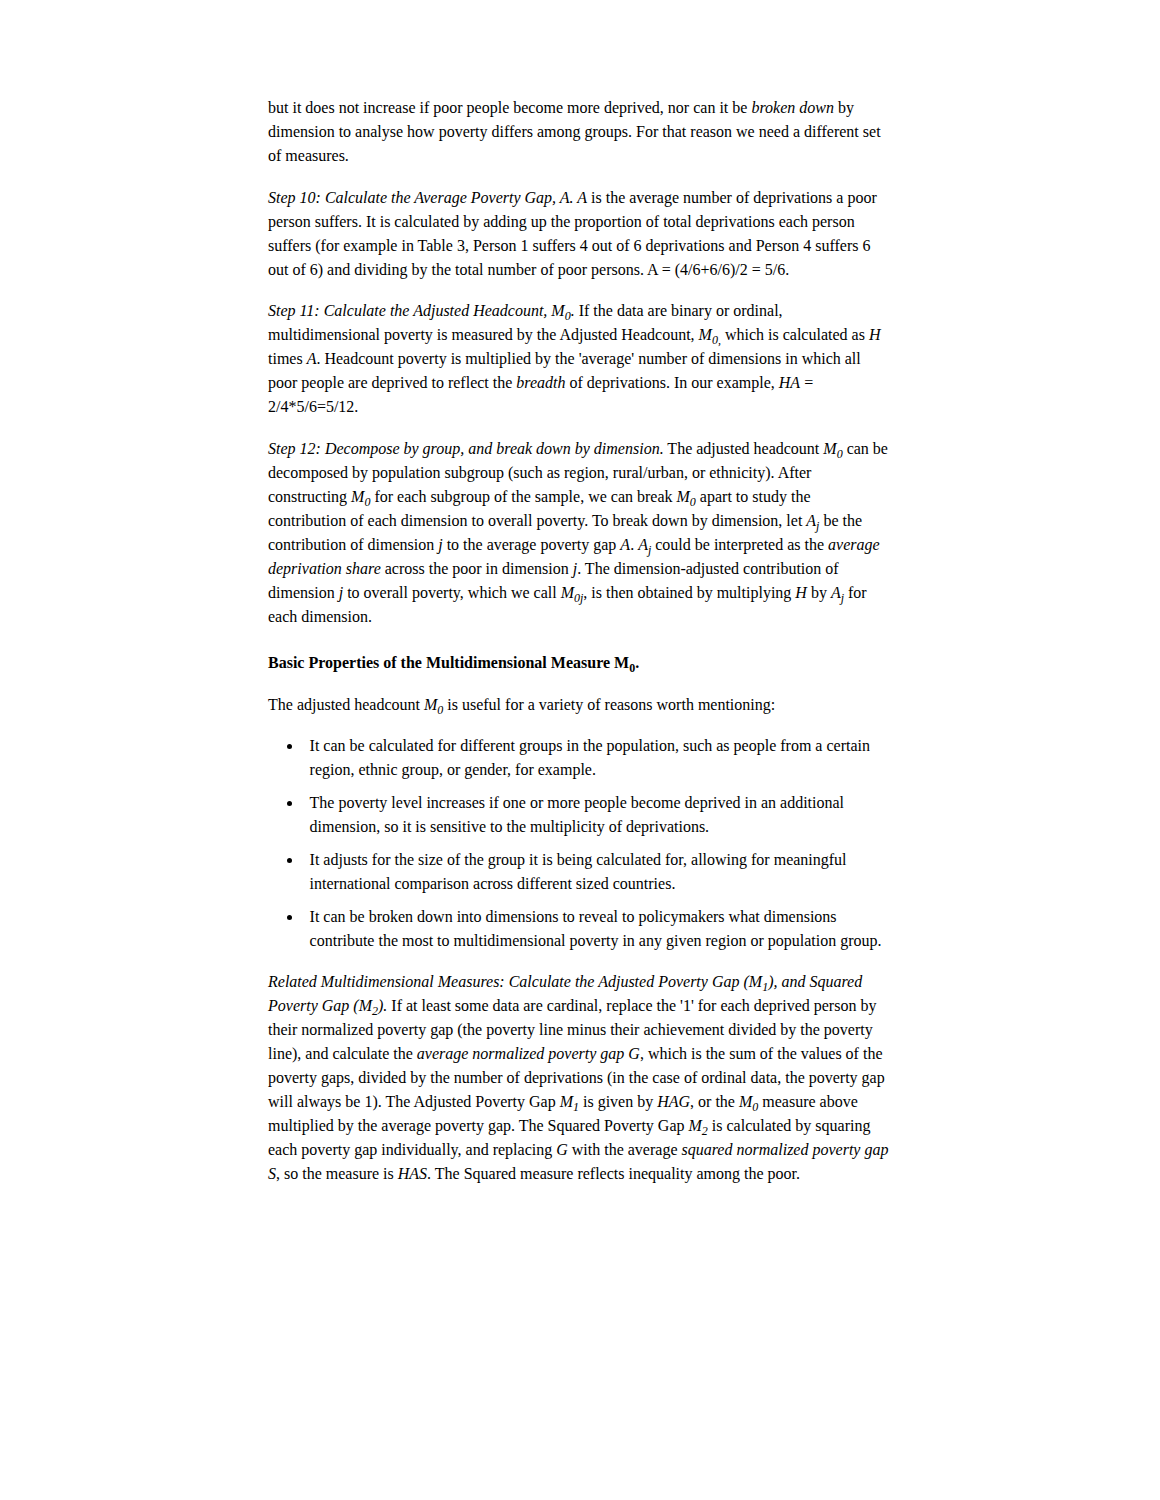but it does not increase if poor people become more deprived, nor can it be broken down by dimension to analyse how poverty differs among groups. For that reason we need a different set of measures.
Step 10: Calculate the Average Poverty Gap, A. A is the average number of deprivations a poor person suffers. It is calculated by adding up the proportion of total deprivations each person suffers (for example in Table 3, Person 1 suffers 4 out of 6 deprivations and Person 4 suffers 6 out of 6) and dividing by the total number of poor persons. A = (4/6+6/6)/2 = 5/6.
Step 11: Calculate the Adjusted Headcount, M0. If the data are binary or ordinal, multidimensional poverty is measured by the Adjusted Headcount, M0, which is calculated as H times A. Headcount poverty is multiplied by the 'average' number of dimensions in which all poor people are deprived to reflect the breadth of deprivations. In our example, HA = 2/4*5/6=5/12.
Step 12: Decompose by group, and break down by dimension. The adjusted headcount M0 can be decomposed by population subgroup (such as region, rural/urban, or ethnicity). After constructing M0 for each subgroup of the sample, we can break M0 apart to study the contribution of each dimension to overall poverty. To break down by dimension, let Aj be the contribution of dimension j to the average poverty gap A. Aj could be interpreted as the average deprivation share across the poor in dimension j. The dimension-adjusted contribution of dimension j to overall poverty, which we call M0j, is then obtained by multiplying H by Aj for each dimension.
Basic Properties of the Multidimensional Measure M0.
The adjusted headcount M0 is useful for a variety of reasons worth mentioning:
It can be calculated for different groups in the population, such as people from a certain region, ethnic group, or gender, for example.
The poverty level increases if one or more people become deprived in an additional dimension, so it is sensitive to the multiplicity of deprivations.
It adjusts for the size of the group it is being calculated for, allowing for meaningful international comparison across different sized countries.
It can be broken down into dimensions to reveal to policymakers what dimensions contribute the most to multidimensional poverty in any given region or population group.
Related Multidimensional Measures: Calculate the Adjusted Poverty Gap (M1), and Squared Poverty Gap (M2). If at least some data are cardinal, replace the '1' for each deprived person by their normalized poverty gap (the poverty line minus their achievement divided by the poverty line), and calculate the average normalized poverty gap G, which is the sum of the values of the poverty gaps, divided by the number of deprivations (in the case of ordinal data, the poverty gap will always be 1). The Adjusted Poverty Gap M1 is given by HAG, or the M0 measure above multiplied by the average poverty gap. The Squared Poverty Gap M2 is calculated by squaring each poverty gap individually, and replacing G with the average squared normalized poverty gap S, so the measure is HAS. The Squared measure reflects inequality among the poor.